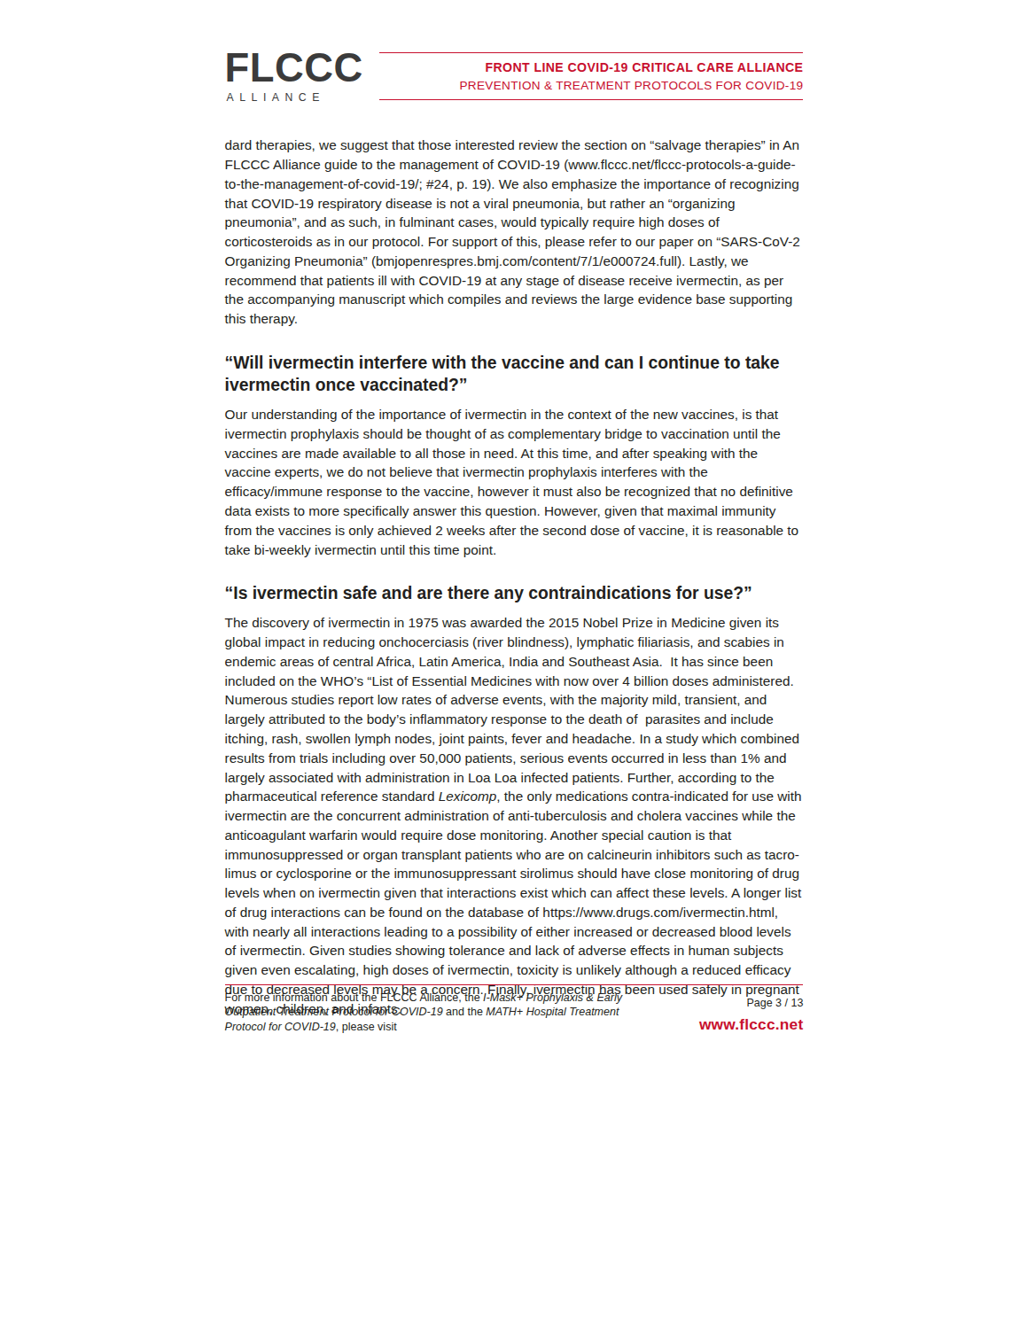FLCCC
ALLIANCE
Front Line COVID-19 Critical Care Alliance
Prevention & Treatment Protocols for COVID-19
dard therapies, we suggest that those interested review the section on “salvage therapies” in An FLCCC Alliance guide to the management of COVID-19 (www.flccc.net/flccc-protocols-a-guide-to-the-management-of-covid-19/; #24, p. 19). We also emphasize the importance of recognizing that COVID-19 respiratory disease is not a viral pneumonia, but rather an “organizing pneumonia”, and as such, in fulminant cases, would typically require high doses of corticosteroids as in our protocol. For support of this, please refer to our paper on “SARS-CoV-2 Organizing Pneumonia” (bmjopenrespres.bmj.com/content/7/1/e000724.full). Lastly, we recommend that patients ill with COVID-19 at any stage of disease receive ivermectin, as per the accompanying manuscript which compiles and reviews the large evidence base supporting this therapy.
“Will ivermectin interfere with the vaccine and can I continue to take ivermectin once vaccinated?”
Our understanding of the importance of ivermectin in the context of the new vaccines, is that ivermectin prophylaxis should be thought of as complementary bridge to vaccination until the vaccines are made available to all those in need. At this time, and after speaking with the vaccine experts, we do not believe that ivermectin prophylaxis interferes with the efficacy/immune response to the vaccine, however it must also be recognized that no definitive data exists to more specifically answer this question. However, given that maximal immunity from the vaccines is only achieved 2 weeks after the second dose of vaccine, it is reasonable to take bi-weekly ivermectin until this time point.
“Is ivermectin safe and are there any contraindications for use?”
The discovery of ivermectin in 1975 was awarded the 2015 Nobel Prize in Medicine given its global impact in reducing onchocerciasis (river blindness), lymphatic filiariasis, and scabies in endemic areas of central Africa, Latin America, India and Southeast Asia. It has since been included on the WHO’s “List of Essential Medicines with now over 4 billion doses administered. Numerous studies report low rates of adverse events, with the majority mild, transient, and largely attributed to the body’s inflammatory response to the death of parasites and include itching, rash, swollen lymph nodes, joint paints, fever and headache. In a study which combined results from trials including over 50,000 patients, serious events occurred in less than 1% and largely associated with administration in Loa Loa infected patients. Further, according to the pharmaceutical reference standard Lexicomp, the only medications contra-indicated for use with ivermectin are the concurrent administration of anti-tuberculosis and cholera vaccines while the anticoagulant warfarin would require dose monitoring. Another special caution is that immunosuppressed or organ transplant patients who are on calcineurin inhibitors such as tacro-limus or cyclosporine or the immunosuppressant sirolimus should have close monitoring of drug levels when on ivermectin given that interactions exist which can affect these levels. A longer list of drug interactions can be found on the database of https://www.drugs.com/ivermectin.html, with nearly all interactions leading to a possibility of either increased or decreased blood levels of ivermectin. Given studies showing tolerance and lack of adverse effects in human subjects given even escalating, high doses of ivermectin, toxicity is unlikely although a reduced efficacy due to decreased levels may be a concern. Finally, ivermectin has been used safely in pregnant women, children, and infants.
For more information about the FLCCC Alliance, the I-Mask+ Prophylaxis & Early Outpatient Treatment Protocol for COVID-19 and the MATH+ Hospital Treatment Protocol for COVID-19, please visit
Page 3 / 13
www.flccc.net